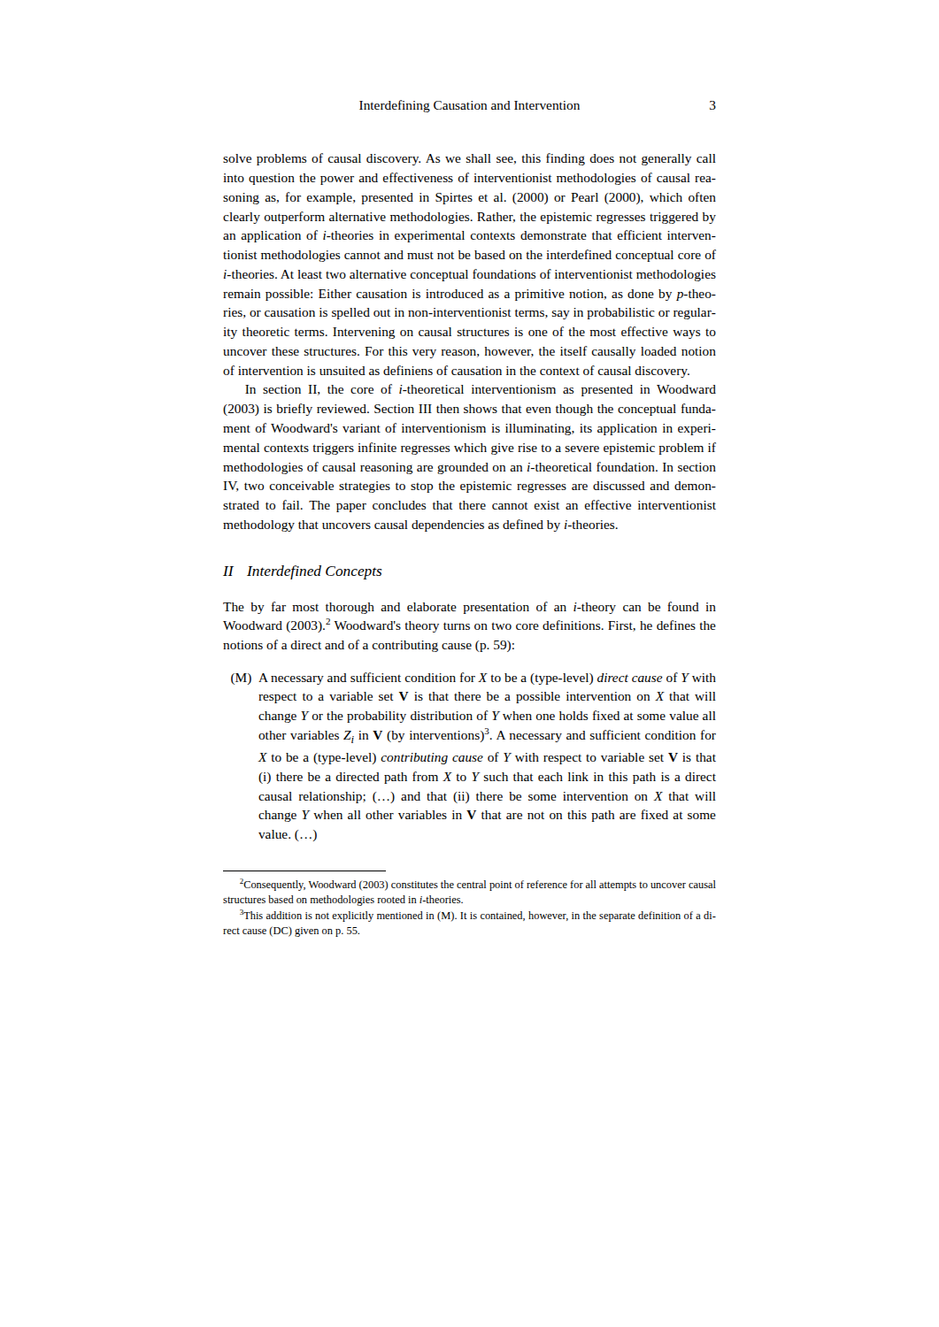Interdefining Causation and Intervention 3
solve problems of causal discovery. As we shall see, this finding does not generally call into question the power and effectiveness of interventionist methodologies of causal reasoning as, for example, presented in Spirtes et al. (2000) or Pearl (2000), which often clearly outperform alternative methodologies. Rather, the epistemic regresses triggered by an application of i-theories in experimental contexts demonstrate that efficient interventionist methodologies cannot and must not be based on the interdefined conceptual core of i-theories. At least two alternative conceptual foundations of interventionist methodologies remain possible: Either causation is introduced as a primitive notion, as done by p-theories, or causation is spelled out in non-interventionist terms, say in probabilistic or regularity theoretic terms. Intervening on causal structures is one of the most effective ways to uncover these structures. For this very reason, however, the itself causally loaded notion of intervention is unsuited as definiens of causation in the context of causal discovery.
In section II, the core of i-theoretical interventionism as presented in Woodward (2003) is briefly reviewed. Section III then shows that even though the conceptual fundament of Woodward's variant of interventionism is illuminating, its application in experimental contexts triggers infinite regresses which give rise to a severe epistemic problem if methodologies of causal reasoning are grounded on an i-theoretical foundation. In section IV, two conceivable strategies to stop the epistemic regresses are discussed and demonstrated to fail. The paper concludes that there cannot exist an effective interventionist methodology that uncovers causal dependencies as defined by i-theories.
IIInterdefined Concepts
The by far most thorough and elaborate presentation of an i-theory can be found in Woodward (2003).2 Woodward's theory turns on two core definitions. First, he defines the notions of a direct and of a contributing cause (p. 59):
(M) A necessary and sufficient condition for X to be a (type-level) direct cause of Y with respect to a variable set V is that there be a possible intervention on X that will change Y or the probability distribution of Y when one holds fixed at some value all other variables Zi in V (by interventions)3. A necessary and sufficient condition for X to be a (type-level) contributing cause of Y with respect to variable set V is that (i) there be a directed path from X to Y such that each link in this path is a direct causal relationship; (…) and that (ii) there be some intervention on X that will change Y when all other variables in V that are not on this path are fixed at some value. (…)
2Consequently, Woodward (2003) constitutes the central point of reference for all attempts to uncover causal structures based on methodologies rooted in i-theories.
3This addition is not explicitly mentioned in (M). It is contained, however, in the separate definition of a direct cause (DC) given on p. 55.